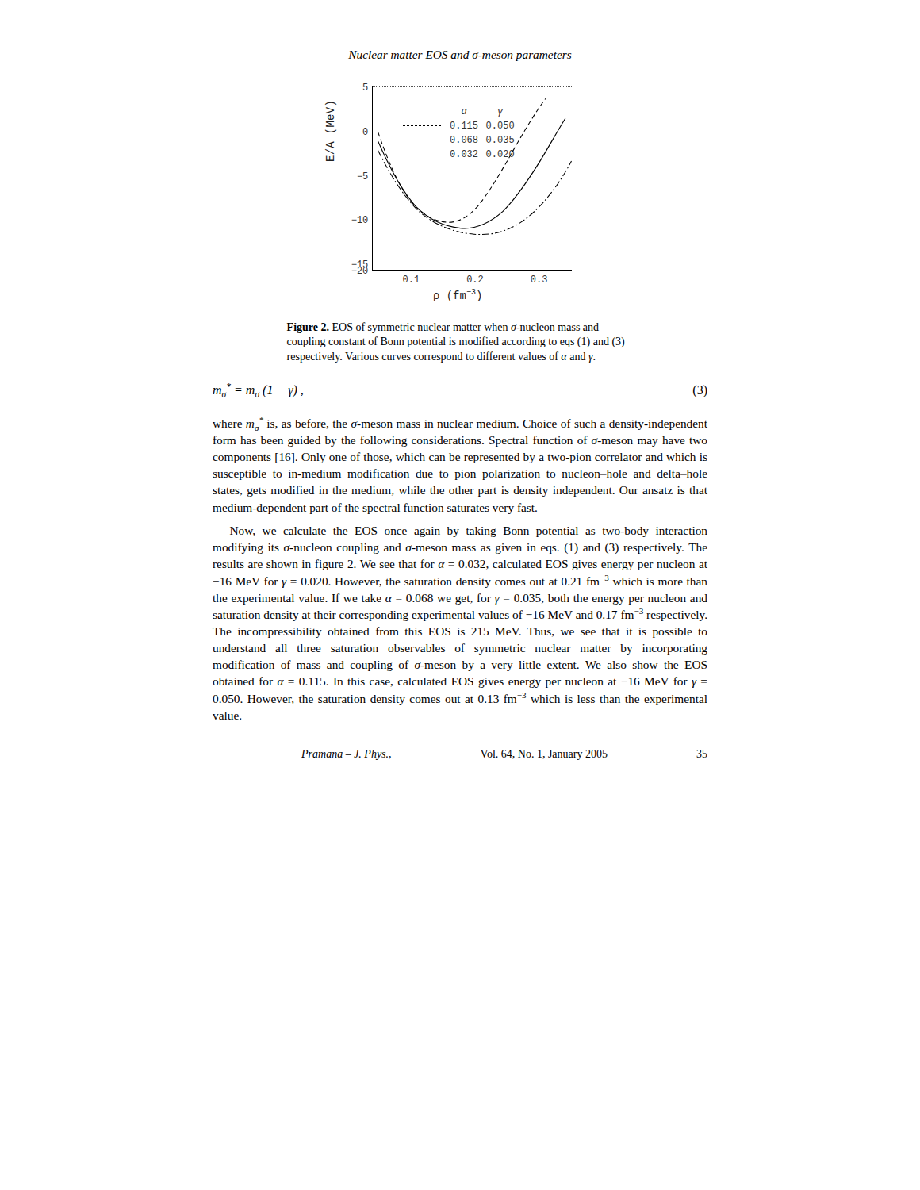Nuclear matter EOS and σ-meson parameters
5
0
−5
−10
−15
−20
0.1
0.2
0.3
E/A (MeV)
ρ (fm−3)
| | α | γ |
| | 0.115 | 0.050 |
| | 0.068 | 0.035 |
| | 0.032 | 0.020 |
Figure 2. EOS of symmetric nuclear matter when σ-nucleon mass and coupling constant of Bonn potential is modified according to eqs (1) and (3) respectively. Various curves correspond to different values of α and γ.
mσ* = mσ (1 − γ) , (3)
where mσ* is, as before, the σ-meson mass in nuclear medium. Choice of such a density-independent form has been guided by the following considerations. Spectral function of σ-meson may have two components [16]. Only one of those, which can be represented by a two-pion correlator and which is susceptible to in-medium modification due to pion polarization to nucleon–hole and delta–hole states, gets modified in the medium, while the other part is density independent. Our ansatz is that medium-dependent part of the spectral function saturates very fast.
Now, we calculate the EOS once again by taking Bonn potential as two-body interaction modifying its σ-nucleon coupling and σ-meson mass as given in eqs. (1) and (3) respectively. The results are shown in figure 2. We see that for α = 0.032, calculated EOS gives energy per nucleon at −16 MeV for γ = 0.020. However, the saturation density comes out at 0.21 fm−3 which is more than the experimental value. If we take α = 0.068 we get, for γ = 0.035, both the energy per nucleon and saturation density at their corresponding experimental values of −16 MeV and 0.17 fm−3 respectively. The incompressibility obtained from this EOS is 215 MeV. Thus, we see that it is possible to understand all three saturation observables of symmetric nuclear matter by incorporating modification of mass and coupling of σ-meson by a very little extent. We also show the EOS obtained for α = 0.115. In this case, calculated EOS gives energy per nucleon at −16 MeV for γ = 0.050. However, the saturation density comes out at 0.13 fm−3 which is less than the experimental value.
Pramana – J. Phys., Vol. 64, No. 1, January 2005 35